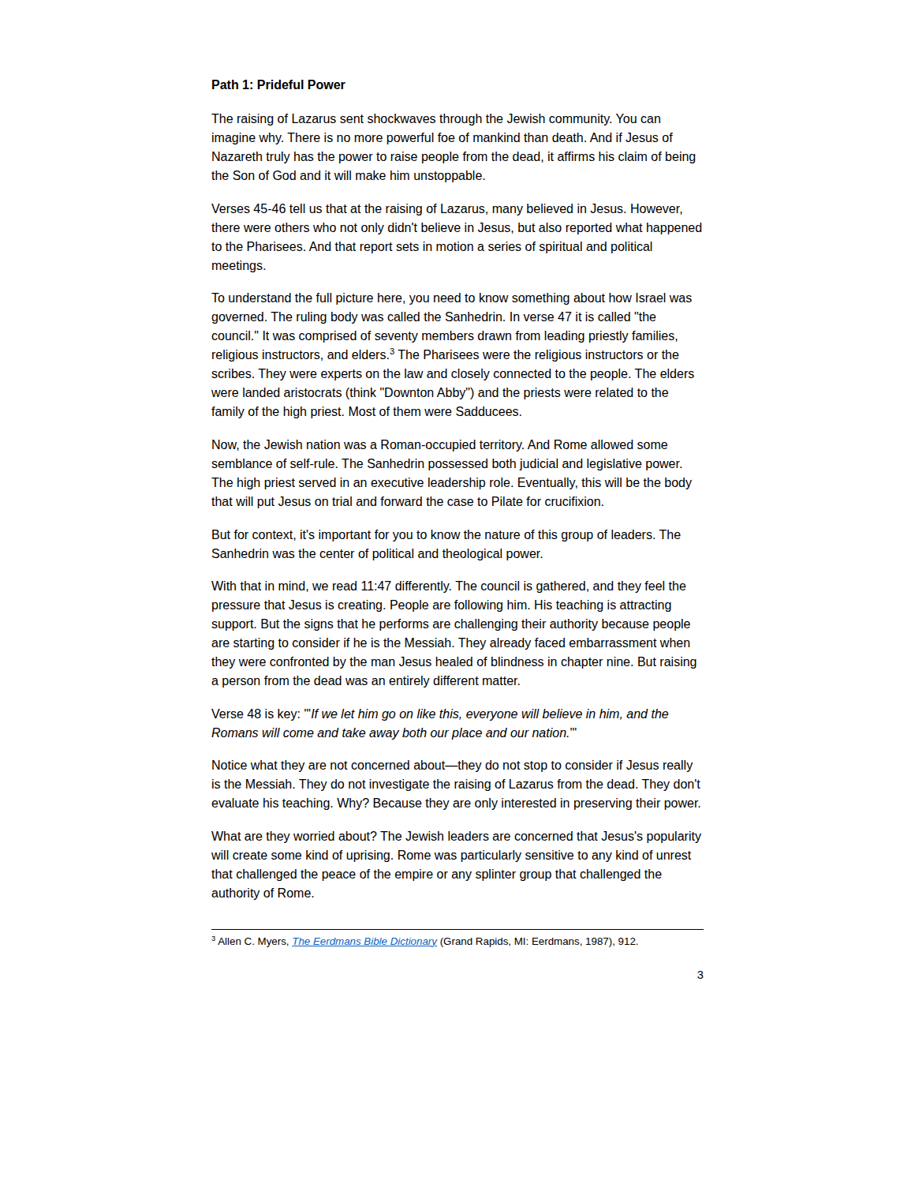Path 1: Prideful Power
The raising of Lazarus sent shockwaves through the Jewish community. You can imagine why. There is no more powerful foe of mankind than death. And if Jesus of Nazareth truly has the power to raise people from the dead, it affirms his claim of being the Son of God and it will make him unstoppable.
Verses 45-46 tell us that at the raising of Lazarus, many believed in Jesus. However, there were others who not only didn't believe in Jesus, but also reported what happened to the Pharisees. And that report sets in motion a series of spiritual and political meetings.
To understand the full picture here, you need to know something about how Israel was governed. The ruling body was called the Sanhedrin. In verse 47 it is called "the council." It was comprised of seventy members drawn from leading priestly families, religious instructors, and elders.3 The Pharisees were the religious instructors or the scribes. They were experts on the law and closely connected to the people. The elders were landed aristocrats (think "Downton Abby") and the priests were related to the family of the high priest. Most of them were Sadducees.
Now, the Jewish nation was a Roman-occupied territory. And Rome allowed some semblance of self-rule. The Sanhedrin possessed both judicial and legislative power. The high priest served in an executive leadership role. Eventually, this will be the body that will put Jesus on trial and forward the case to Pilate for crucifixion.
But for context, it's important for you to know the nature of this group of leaders. The Sanhedrin was the center of political and theological power.
With that in mind, we read 11:47 differently. The council is gathered, and they feel the pressure that Jesus is creating. People are following him. His teaching is attracting support. But the signs that he performs are challenging their authority because people are starting to consider if he is the Messiah. They already faced embarrassment when they were confronted by the man Jesus healed of blindness in chapter nine. But raising a person from the dead was an entirely different matter.
Verse 48 is key: "'If we let him go on like this, everyone will believe in him, and the Romans will come and take away both our place and our nation.'"
Notice what they are not concerned about—they do not stop to consider if Jesus really is the Messiah. They do not investigate the raising of Lazarus from the dead. They don't evaluate his teaching. Why? Because they are only interested in preserving their power.
What are they worried about? The Jewish leaders are concerned that Jesus's popularity will create some kind of uprising. Rome was particularly sensitive to any kind of unrest that challenged the peace of the empire or any splinter group that challenged the authority of Rome.
3 Allen C. Myers, The Eerdmans Bible Dictionary (Grand Rapids, MI: Eerdmans, 1987), 912.
3